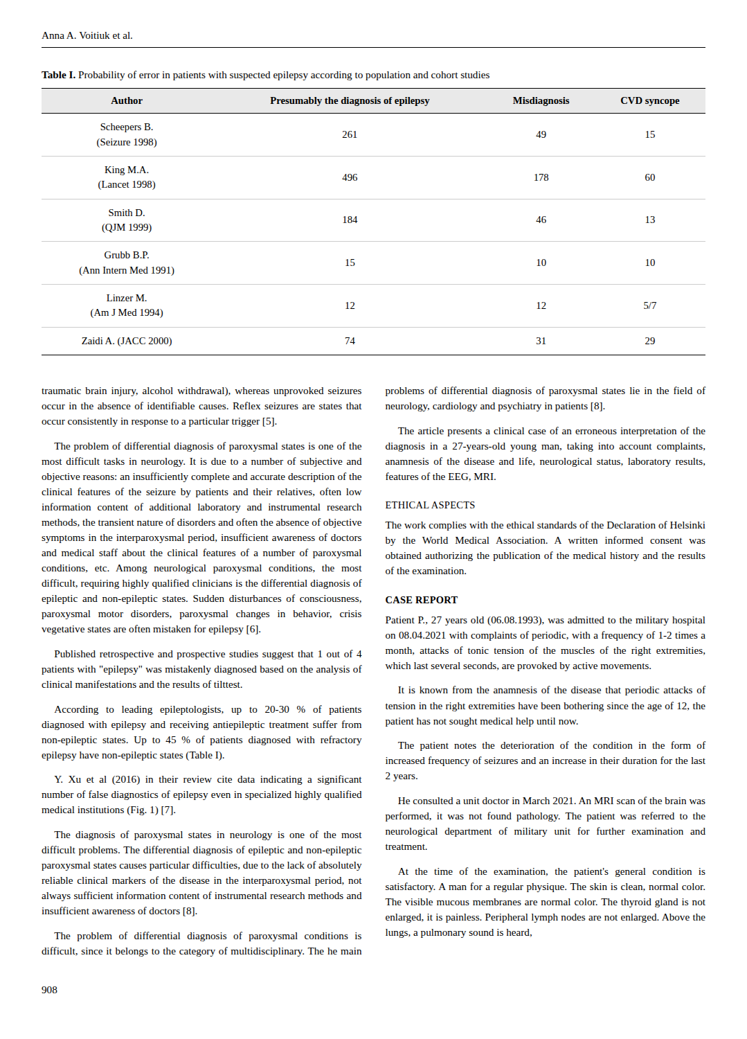Anna A. Voitiuk et al.
Table I. Probability of error in patients with suspected epilepsy according to population and cohort studies
| Author | Presumably the diagnosis of epilepsy | Misdiagnosis | CVD syncope |
| --- | --- | --- | --- |
| Scheepers B. (Seizure 1998) | 261 | 49 | 15 |
| King M.A. (Lancet 1998) | 496 | 178 | 60 |
| Smith D. (QJM 1999) | 184 | 46 | 13 |
| Grubb B.P. (Ann Intern Med 1991) | 15 | 10 | 10 |
| Linzer M. (Am J Med 1994) | 12 | 12 | 5/7 |
| Zaidi A. (JACC 2000) | 74 | 31 | 29 |
traumatic brain injury, alcohol withdrawal), whereas unprovoked seizures occur in the absence of identifiable causes. Reflex seizures are states that occur consistently in response to a particular trigger [5].
The problem of differential diagnosis of paroxysmal states is one of the most difficult tasks in neurology. It is due to a number of subjective and objective reasons: an insufficiently complete and accurate description of the clinical features of the seizure by patients and their relatives, often low information content of additional laboratory and instrumental research methods, the transient nature of disorders and often the absence of objective symptoms in the interparoxysmal period, insufficient awareness of doctors and medical staff about the clinical features of a number of paroxysmal conditions, etc. Among neurological paroxysmal conditions, the most difficult, requiring highly qualified clinicians is the differential diagnosis of epileptic and non-epileptic states. Sudden disturbances of consciousness, paroxysmal motor disorders, paroxysmal changes in behavior, crisis vegetative states are often mistaken for epilepsy [6].
Published retrospective and prospective studies suggest that 1 out of 4 patients with "epilepsy" was mistakenly diagnosed based on the analysis of clinical manifestations and the results of tilttest.
According to leading epileptologists, up to 20-30 % of patients diagnosed with epilepsy and receiving antiepileptic treatment suffer from non-epileptic states. Up to 45 % of patients diagnosed with refractory epilepsy have non-epileptic states (Table I).
Y. Xu et al (2016) in their review cite data indicating a significant number of false diagnostics of epilepsy even in specialized highly qualified medical institutions (Fig. 1) [7].
The diagnosis of paroxysmal states in neurology is one of the most difficult problems. The differential diagnosis of epileptic and non-epileptic paroxysmal states causes particular difficulties, due to the lack of absolutely reliable clinical markers of the disease in the interparoxysmal period, not always sufficient information content of instrumental research methods and insufficient awareness of doctors [8].
The problem of differential diagnosis of paroxysmal conditions is difficult, since it belongs to the category of multidisciplinary. The he main problems of differential diagnosis of paroxysmal states lie in the field of neurology, cardiology and psychiatry in patients [8].
The article presents a clinical case of an erroneous interpretation of the diagnosis in a 27-years-old young man, taking into account complaints, anamnesis of the disease and life, neurological status, laboratory results, features of the EEG, MRI.
ETHICAL ASPECTS
The work complies with the ethical standards of the Declaration of Helsinki by the World Medical Association. A written informed consent was obtained authorizing the publication of the medical history and the results of the examination.
CASE REPORT
Patient P., 27 years old (06.08.1993), was admitted to the military hospital on 08.04.2021 with complaints of periodic, with a frequency of 1-2 times a month, attacks of tonic tension of the muscles of the right extremities, which last several seconds, are provoked by active movements.
It is known from the anamnesis of the disease that periodic attacks of tension in the right extremities have been bothering since the age of 12, the patient has not sought medical help until now.
The patient notes the deterioration of the condition in the form of increased frequency of seizures and an increase in their duration for the last 2 years.
He consulted a unit doctor in March 2021. An MRI scan of the brain was performed, it was not found pathology. The patient was referred to the neurological department of military unit for further examination and treatment.
At the time of the examination, the patient's general condition is satisfactory. A man for a regular physique. The skin is clean, normal color. The visible mucous membranes are normal color. The thyroid gland is not enlarged, it is painless. Peripheral lymph nodes are not enlarged. Above the lungs, a pulmonary sound is heard,
908